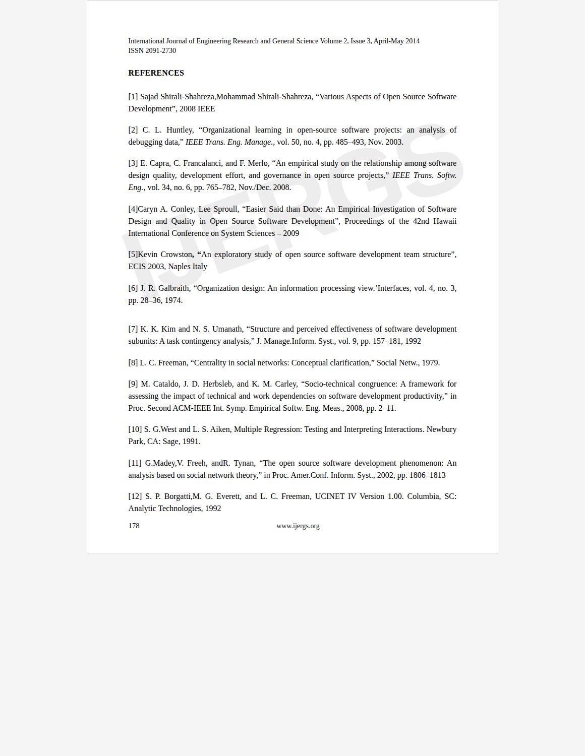IJERGS
International Journal of Engineering Research and General Science Volume 2, Issue 3, April-May 2014
ISSN 2091-2730
REFERENCES
[1] Sajad Shirali-Shahreza,Mohammad Shirali-Shahreza, “Various Aspects of Open Source Software Development”, 2008 IEEE
[2] C. L. Huntley, “Organizational learning in open-source software projects: an analysis of debugging data,” IEEE Trans. Eng. Manage., vol. 50, no. 4, pp. 485–493, Nov. 2003.
[3] E. Capra, C. Francalanci, and F. Merlo, “An empirical study on the relationship among software design quality, development effort, and governance in open source projects,” IEEE Trans. Softw. Eng., vol. 34, no. 6, pp. 765–782, Nov./Dec. 2008.
[4]Caryn A. Conley, Lee Sproull, “Easier Said than Done: An Empirical Investigation of Software Design and Quality in Open Source Software Development”, Proceedings of the 42nd Hawaii International Conference on System Sciences – 2009
[5]Kevin Crowston, “An exploratory study of open source software development team structure”, ECIS 2003, Naples Italy
[6] J. R. Galbraith, “Organization design: An information processing view.’Interfaces, vol. 4, no. 3, pp. 28–36, 1974.
[7] K. K. Kim and N. S. Umanath, “Structure and perceived effectiveness of software development subunits: A task contingency analysis,” J. Manage.Inform. Syst., vol. 9, pp. 157–181, 1992
[8] L. C. Freeman, “Centrality in social networks: Conceptual clarification,” Social Netw., 1979.
[9] M. Cataldo, J. D. Herbsleb, and K. M. Carley, “Socio-technical congruence: A framework for assessing the impact of technical and work dependencies on software development productivity,” in Proc. Second ACM-IEEE Int. Symp. Empirical Softw. Eng. Meas., 2008, pp. 2–11.
[10] S. G.West and L. S. Aiken, Multiple Regression: Testing and Interpreting Interactions. Newbury Park, CA: Sage, 1991.
[11] G.Madey,V. Freeh, andR. Tynan, “The open source software development phenomenon: An analysis based on social network theory,” in Proc. Amer.Conf. Inform. Syst., 2002, pp. 1806–1813
[12] S. P. Borgatti,M. G. Everett, and L. C. Freeman, UCINET IV Version 1.00. Columbia, SC: Analytic Technologies, 1992
178 www.ijergs.org